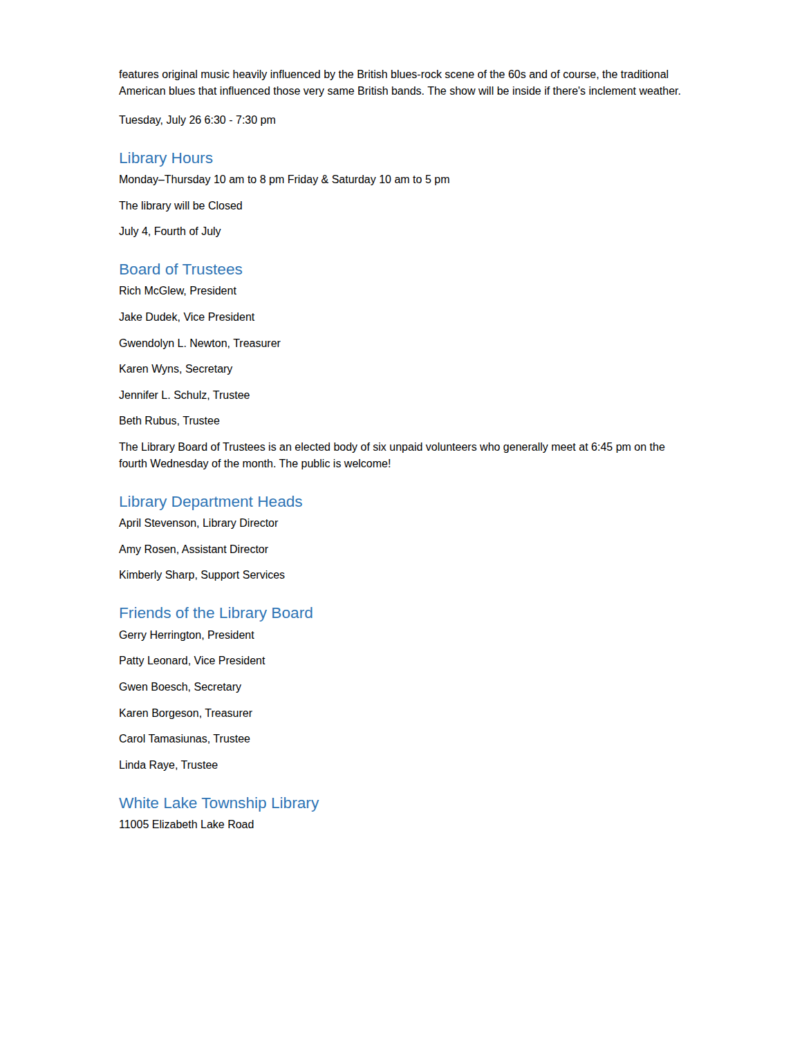features original music heavily influenced by the British blues-rock scene of the 60s and of course, the traditional American blues that influenced those very same British bands. The show will be inside if there's inclement weather.
Tuesday, July 26 6:30 - 7:30 pm
Library Hours
Monday–Thursday 10 am to 8 pm Friday & Saturday 10 am to 5 pm
The library will be Closed
July 4, Fourth of July
Board of Trustees
Rich McGlew, President
Jake Dudek, Vice President
Gwendolyn L. Newton, Treasurer
Karen Wyns, Secretary
Jennifer L. Schulz, Trustee
Beth Rubus, Trustee
The Library Board of Trustees is an elected body of six unpaid volunteers who generally meet at 6:45 pm on the fourth Wednesday of the month. The public is welcome!
Library Department Heads
April Stevenson, Library Director
Amy Rosen, Assistant Director
Kimberly Sharp, Support Services
Friends of the Library Board
Gerry Herrington, President
Patty Leonard, Vice President
Gwen Boesch, Secretary
Karen Borgeson, Treasurer
Carol Tamasiunas, Trustee
Linda Raye, Trustee
White Lake Township Library
11005 Elizabeth Lake Road